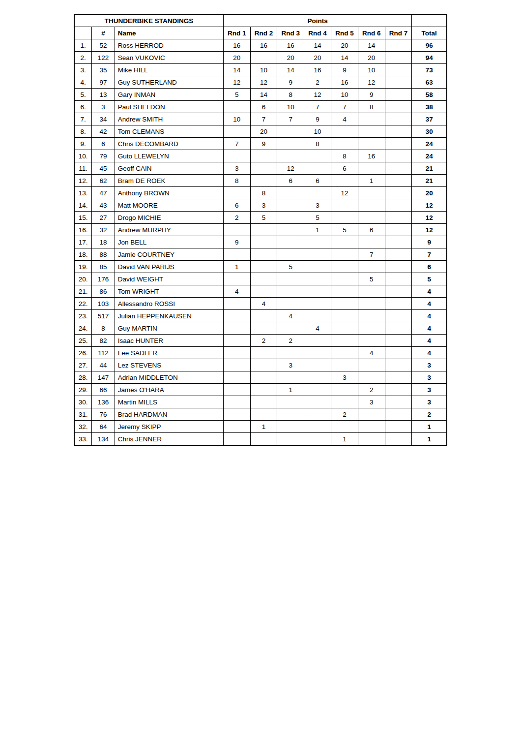| THUNDERBIKE STANDINGS | Points | |
| | # | Name | Rnd 1 | Rnd 2 | Rnd 3 | Rnd 4 | Rnd 5 | Rnd 6 | Rnd 7 | Total |
| 1. | 52 | Ross HERROD | 16 | 16 | 16 | 14 | 20 | 14 | | 96 |
| 2. | 122 | Sean VUKOVIC | 20 | | 20 | 20 | 14 | 20 | | 94 |
| 3. | 35 | Mike HILL | 14 | 10 | 14 | 16 | 9 | 10 | | 73 |
| 4. | 97 | Guy SUTHERLAND | 12 | 12 | 9 | 2 | 16 | 12 | | 63 |
| 5. | 13 | Gary INMAN | 5 | 14 | 8 | 12 | 10 | 9 | | 58 |
| 6. | 3 | Paul SHELDON | | 6 | 10 | 7 | 7 | 8 | | 38 |
| 7. | 34 | Andrew SMITH | 10 | 7 | 7 | 9 | 4 | | | 37 |
| 8. | 42 | Tom CLEMANS | | 20 | | 10 | | | | 30 |
| 9. | 6 | Chris DECOMBARD | 7 | 9 | | 8 | | | | 24 |
| 10. | 79 | Guto LLEWELYN | | | | | 8 | 16 | | 24 |
| 11. | 45 | Geoff CAIN | 3 | | 12 | | 6 | | | 21 |
| 12. | 62 | Bram DE ROEK | 8 | | 6 | 6 | | 1 | | 21 |
| 13. | 47 | Anthony BROWN | | 8 | | | 12 | | | 20 |
| 14. | 43 | Matt MOORE | 6 | 3 | | 3 | | | | 12 |
| 15. | 27 | Drogo MICHIE | 2 | 5 | | 5 | | | | 12 |
| 16. | 32 | Andrew MURPHY | | | | 1 | 5 | 6 | | 12 |
| 17. | 18 | Jon BELL | 9 | | | | | | | 9 |
| 18. | 88 | Jamie COURTNEY | | | | | | 7 | | 7 |
| 19. | 85 | David VAN PARIJS | 1 | | 5 | | | | | 6 |
| 20. | 176 | David WEIGHT | | | | | | 5 | | 5 |
| 21. | 86 | Tom WRIGHT | 4 | | | | | | | 4 |
| 22. | 103 | Allessandro ROSSI | | 4 | | | | | | 4 |
| 23. | 517 | Julian HEPPENKAUSEN | | | 4 | | | | | 4 |
| 24. | 8 | Guy MARTIN | | | | 4 | | | | 4 |
| 25. | 82 | Isaac HUNTER | | 2 | 2 | | | | | 4 |
| 26. | 112 | Lee SADLER | | | | | | 4 | | 4 |
| 27. | 44 | Lez STEVENS | | | 3 | | | | | 3 |
| 28. | 147 | Adrian MIDDLETON | | | | | 3 | | | 3 |
| 29. | 66 | James O'HARA | | | 1 | | | 2 | | 3 |
| 30. | 136 | Martin MILLS | | | | | | 3 | | 3 |
| 31. | 76 | Brad HARDMAN | | | | | 2 | | | 2 |
| 32. | 64 | Jeremy SKIPP | | 1 | | | | | | 1 |
| 33. | 134 | Chris JENNER | | | | | 1 | | | 1 |